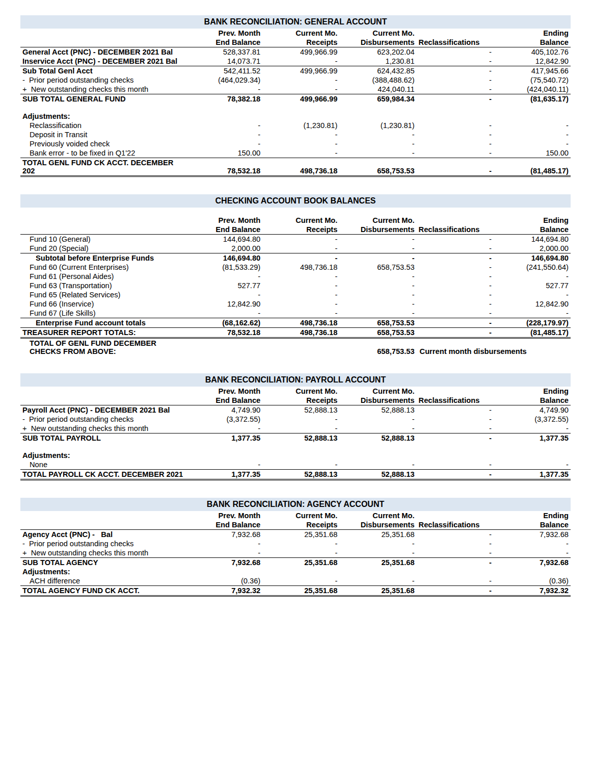| BANK RECONCILIATION: GENERAL ACCOUNT |
| | Prev. Month | Current Mo. | Current Mo. | | Ending |
| | End Balance | Receipts | Disbursements | Reclassifications | Balance |
| General Acct (PNC) - DECEMBER 2021 Bal | 528,337.81 | 499,966.99 | 623,202.04 | - | 405,102.76 |
| Inservice Acct (PNC) - DECEMBER 2021 Bal | 14,073.71 | - | 1,230.81 | - | 12,842.90 |
| Sub Total Genl Acct | 542,411.52 | 499,966.99 | 624,432.85 | - | 417,945.66 |
| - Prior period outstanding checks | (464,029.34) | - | (388,488.62) | - | (75,540.72) |
| + New outstanding checks this month | - | - | 424,040.11 | - | (424,040.11) |
| SUB TOTAL GENERAL FUND | 78,382.18 | 499,966.99 | 659,984.34 | - | (81,635.17) |
| Adjustments: | | | | | |
| Reclassification | - | (1,230.81) | (1,230.81) | - | - |
| Deposit in Transit | - | - | - | - | - |
| Previously voided check | - | - | - | - | - |
| Bank error - to be fixed in Q1'22 | 150.00 | - | - | - | 150.00 |
| TOTAL GENL FUND CK ACCT. DECEMBER 202 | 78,532.18 | 498,736.18 | 658,753.53 | - | (81,485.17) |
| CHECKING ACCOUNT BOOK BALANCES |
| | Prev. Month | Current Mo. | Current Mo. | | Ending |
| | End Balance | Receipts | Disbursements | Reclassifications | Balance |
| Fund 10 (General) | 144,694.80 | - | - | - | 144,694.80 |
| Fund 20 (Special) | 2,000.00 | - | - | - | 2,000.00 |
| Subtotal before Enterprise Funds | 146,694.80 | - | - | - | 146,694.80 |
| Fund 60 (Current Enterprises) | (81,533.29) | 498,736.18 | 658,753.53 | - | (241,550.64) |
| Fund 61 (Personal Aides) | - | - | - | - | - |
| Fund 63 (Transportation) | 527.77 | - | - | - | 527.77 |
| Fund 65 (Related Services) | - | - | - | - | - |
| Fund 66 (Inservice) | 12,842.90 | - | - | - | 12,842.90 |
| Fund 67 (Life Skills) | - | - | - | - | - |
| Enterprise Fund account totals | (68,162.62) | 498,736.18 | 658,753.53 | - | (228,179.97) |
| TREASURER REPORT TOTALS: | 78,532.18 | 498,736.18 | 658,753.53 | - | (81,485.17) |
| TOTAL OF GENL FUND DECEMBER CHECKS FROM ABOVE: | | | 658,753.53 | Current month disbursements |
| BANK RECONCILIATION: PAYROLL ACCOUNT |
| | Prev. Month | Current Mo. | Current Mo. | | Ending |
| | End Balance | Receipts | Disbursements | Reclassifications | Balance |
| Payroll Acct (PNC) - DECEMBER 2021 Bal | 4,749.90 | 52,888.13 | 52,888.13 | - | 4,749.90 |
| - Prior period outstanding checks | (3,372.55) | - | - | - | (3,372.55) |
| + New outstanding checks this month | - | - | - | - | - |
| SUB TOTAL PAYROLL | 1,377.35 | 52,888.13 | 52,888.13 | - | 1,377.35 |
| Adjustments: | | | | | |
| None | - | - | - | - | - |
| TOTAL PAYROLL CK ACCT. DECEMBER 2021 | 1,377.35 | 52,888.13 | 52,888.13 | - | 1,377.35 |
| BANK RECONCILIATION: AGENCY ACCOUNT |
| | Prev. Month | Current Mo. | Current Mo. | | Ending |
| | End Balance | Receipts | Disbursements | Reclassifications | Balance |
| Agency Acct (PNC) - Bal | 7,932.68 | 25,351.68 | 25,351.68 | - | 7,932.68 |
| - Prior period outstanding checks | - | - | - | - | - |
| + New outstanding checks this month | - | - | - | - | - |
| SUB TOTAL AGENCY | 7,932.68 | 25,351.68 | 25,351.68 | - | 7,932.68 |
| Adjustments: | | | | | |
| ACH difference | (0.36) | - | - | - | (0.36) |
| TOTAL AGENCY FUND CK ACCT. | 7,932.32 | 25,351.68 | 25,351.68 | - | 7,932.32 |